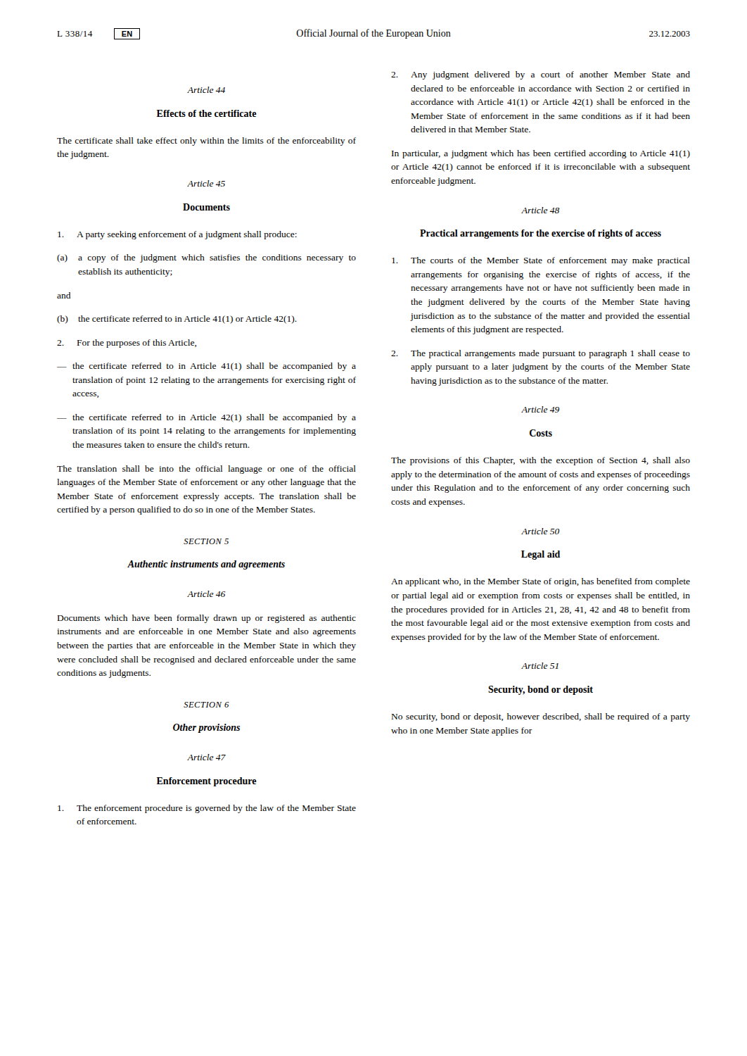L 338/14 EN
Official Journal of the European Union
23.12.2003
Article 44
Effects of the certificate
The certificate shall take effect only within the limits of the enforceability of the judgment.
Article 45
Documents
1.
A party seeking enforcement of a judgment shall produce:
(a)
a copy of the judgment which satisfies the conditions necessary to establish its authenticity;
and
(b)
the certificate referred to in Article 41(1) or Article 42(1).
2.
For the purposes of this Article,
—
the certificate referred to in Article 41(1) shall be accompanied by a translation of point 12 relating to the arrangements for exercising right of access,
—
the certificate referred to in Article 42(1) shall be accompanied by a translation of its point 14 relating to the arrangements for implementing the measures taken to ensure the child's return.
The translation shall be into the official language or one of the official languages of the Member State of enforcement or any other language that the Member State of enforcement expressly accepts. The translation shall be certified by a person qualified to do so in one of the Member States.
SECTION 5
Authentic instruments and agreements
Article 46
Documents which have been formally drawn up or registered as authentic instruments and are enforceable in one Member State and also agreements between the parties that are enforceable in the Member State in which they were concluded shall be recognised and declared enforceable under the same conditions as judgments.
SECTION 6
Other provisions
Article 47
Enforcement procedure
1.
The enforcement procedure is governed by the law of the Member State of enforcement.
2.
Any judgment delivered by a court of another Member State and declared to be enforceable in accordance with Section 2 or certified in accordance with Article 41(1) or Article 42(1) shall be enforced in the Member State of enforcement in the same conditions as if it had been delivered in that Member State.
In particular, a judgment which has been certified according to Article 41(1) or Article 42(1) cannot be enforced if it is irreconcilable with a subsequent enforceable judgment.
Article 48
Practical arrangements for the exercise of rights of access
1.
The courts of the Member State of enforcement may make practical arrangements for organising the exercise of rights of access, if the necessary arrangements have not or have not sufficiently been made in the judgment delivered by the courts of the Member State having jurisdiction as to the substance of the matter and provided the essential elements of this judgment are respected.
2.
The practical arrangements made pursuant to paragraph 1 shall cease to apply pursuant to a later judgment by the courts of the Member State having jurisdiction as to the substance of the matter.
Article 49
Costs
The provisions of this Chapter, with the exception of Section 4, shall also apply to the determination of the amount of costs and expenses of proceedings under this Regulation and to the enforcement of any order concerning such costs and expenses.
Article 50
Legal aid
An applicant who, in the Member State of origin, has benefited from complete or partial legal aid or exemption from costs or expenses shall be entitled, in the procedures provided for in Articles 21, 28, 41, 42 and 48 to benefit from the most favourable legal aid or the most extensive exemption from costs and expenses provided for by the law of the Member State of enforcement.
Article 51
Security, bond or deposit
No security, bond or deposit, however described, shall be required of a party who in one Member State applies for